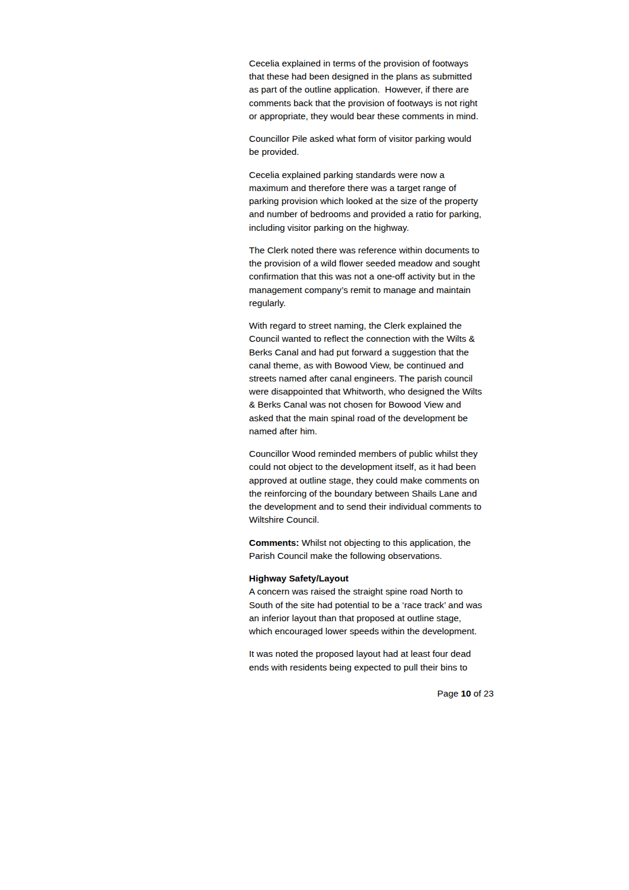Cecelia explained in terms of the provision of footways that these had been designed in the plans as submitted as part of the outline application. However, if there are comments back that the provision of footways is not right or appropriate, they would bear these comments in mind.
Councillor Pile asked what form of visitor parking would be provided.
Cecelia explained parking standards were now a maximum and therefore there was a target range of parking provision which looked at the size of the property and number of bedrooms and provided a ratio for parking, including visitor parking on the highway.
The Clerk noted there was reference within documents to the provision of a wild flower seeded meadow and sought confirmation that this was not a one-off activity but in the management company’s remit to manage and maintain regularly.
With regard to street naming, the Clerk explained the Council wanted to reflect the connection with the Wilts & Berks Canal and had put forward a suggestion that the canal theme, as with Bowood View, be continued and streets named after canal engineers. The parish council were disappointed that Whitworth, who designed the Wilts & Berks Canal was not chosen for Bowood View and asked that the main spinal road of the development be named after him.
Councillor Wood reminded members of public whilst they could not object to the development itself, as it had been approved at outline stage, they could make comments on the reinforcing of the boundary between Shails Lane and the development and to send their individual comments to Wiltshire Council.
Comments: Whilst not objecting to this application, the Parish Council make the following observations.
Highway Safety/Layout
A concern was raised the straight spine road North to South of the site had potential to be a ‘race track’ and was an inferior layout than that proposed at outline stage, which encouraged lower speeds within the development.
It was noted the proposed layout had at least four dead ends with residents being expected to pull their bins to
Page 10 of 23